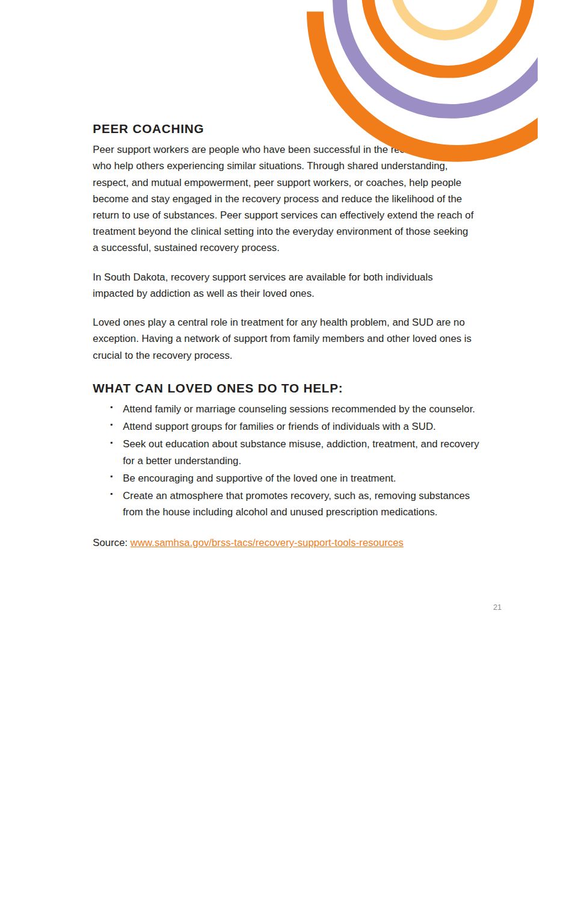PEER COACHING
Peer support workers are people who have been successful in the recovery process who help others experiencing similar situations. Through shared understanding, respect, and mutual empowerment, peer support workers, or coaches, help people become and stay engaged in the recovery process and reduce the likelihood of the return to use of substances. Peer support services can effectively extend the reach of treatment beyond the clinical setting into the everyday environment of those seeking a successful, sustained recovery process.
In South Dakota, recovery support services are available for both individuals impacted by addiction as well as their loved ones.
Loved ones play a central role in treatment for any health problem, and SUD are no exception. Having a network of support from family members and other loved ones is crucial to the recovery process.
WHAT CAN LOVED ONES DO TO HELP:
Attend family or marriage counseling sessions recommended by the counselor.
Attend support groups for families or friends of individuals with a SUD.
Seek out education about substance misuse, addiction, treatment, and recovery for a better understanding.
Be encouraging and supportive of the loved one in treatment.
Create an atmosphere that promotes recovery, such as, removing substances from the house including alcohol and unused prescription medications.
Source: www.samhsa.gov/brss-tacs/recovery-support-tools-resources
21